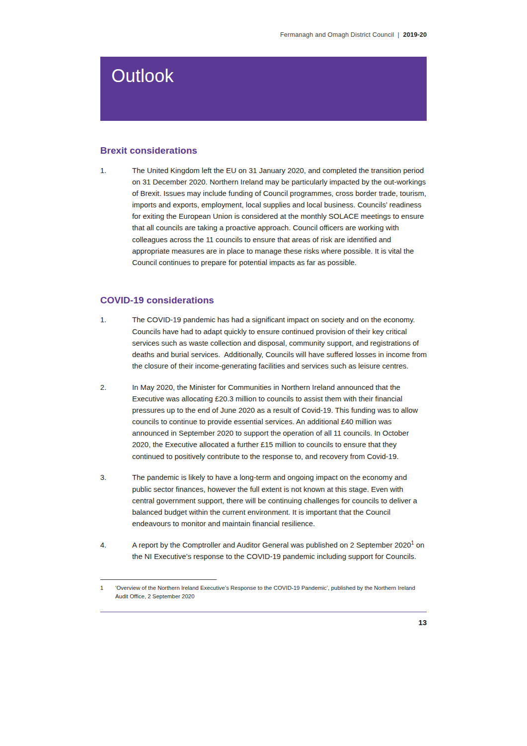Fermanagh and Omagh District Council | 2019-20
Outlook
Brexit considerations
The United Kingdom left the EU on 31 January 2020, and completed the transition period on 31 December 2020. Northern Ireland may be particularly impacted by the out-workings of Brexit. Issues may include funding of Council programmes, cross border trade, tourism, imports and exports, employment, local supplies and local business. Councils’ readiness for exiting the European Union is considered at the monthly SOLACE meetings to ensure that all councils are taking a proactive approach. Council officers are working with colleagues across the 11 councils to ensure that areas of risk are identified and appropriate measures are in place to manage these risks where possible. It is vital the Council continues to prepare for potential impacts as far as possible.
COVID-19 considerations
The COVID-19 pandemic has had a significant impact on society and on the economy. Councils have had to adapt quickly to ensure continued provision of their key critical services such as waste collection and disposal, community support, and registrations of deaths and burial services. Additionally, Councils will have suffered losses in income from the closure of their income-generating facilities and services such as leisure centres.
In May 2020, the Minister for Communities in Northern Ireland announced that the Executive was allocating £20.3 million to councils to assist them with their financial pressures up to the end of June 2020 as a result of Covid-19. This funding was to allow councils to continue to provide essential services. An additional £40 million was announced in September 2020 to support the operation of all 11 councils. In October 2020, the Executive allocated a further £15 million to councils to ensure that they continued to positively contribute to the response to, and recovery from Covid-19.
The pandemic is likely to have a long-term and ongoing impact on the economy and public sector finances, however the full extent is not known at this stage. Even with central government support, there will be continuing challenges for councils to deliver a balanced budget within the current environment. It is important that the Council endeavours to monitor and maintain financial resilience.
A report by the Comptroller and Auditor General was published on 2 September 20201 on the NI Executive’s response to the COVID-19 pandemic including support for Councils.
1
‘Overview of the Northern Ireland Executive’s Response to the COVID-19 Pandemic’, published by the Northern Ireland Audit Office, 2 September 2020
13